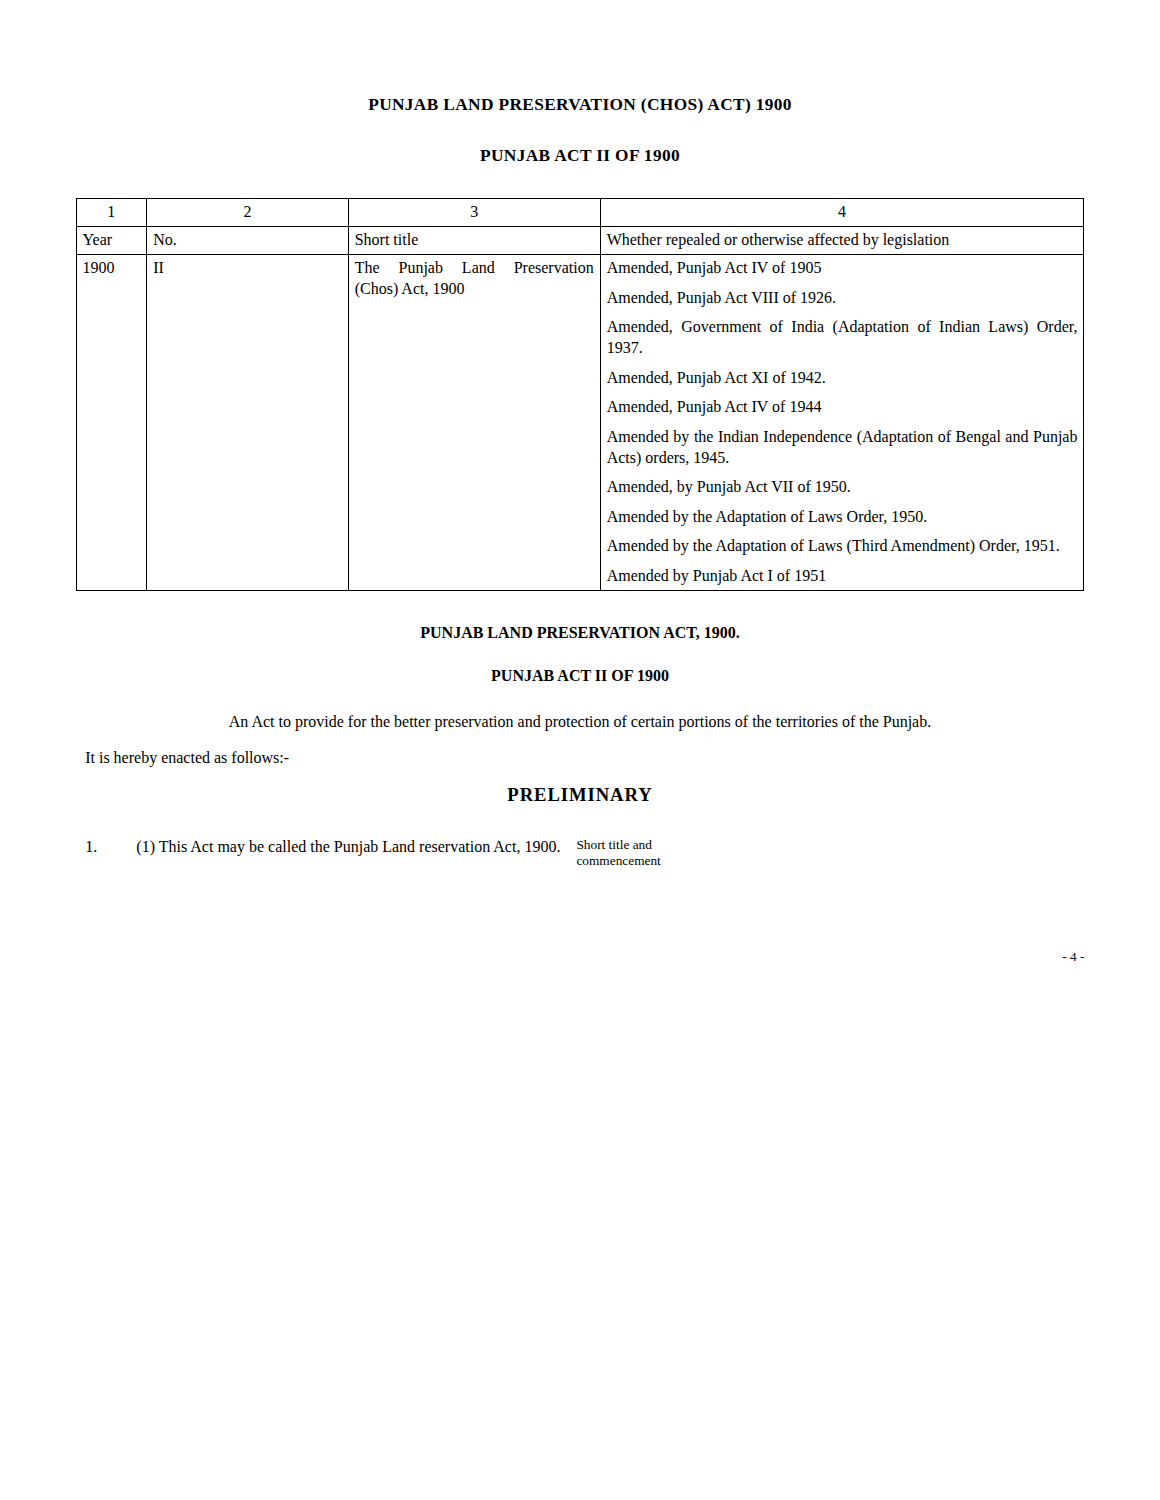PUNJAB LAND PRESERVATION (CHOS) ACT) 1900
PUNJAB ACT II OF 1900
| 1 | 2 | 3 | 4 |
| Year | No. | Short title | Whether repealed or otherwise affected by legislation |
| 1900 | II | The Punjab Land Preservation (Chos) Act, 1900 | Amended, Punjab Act IV of 1905 Amended, Punjab Act VIII of 1926. Amended, Government of India (Adaptation of Indian Laws) Order, 1937. Amended, Punjab Act XI of 1942. Amended, Punjab Act IV of 1944 Amended by the Indian Independence (Adaptation of Bengal and Punjab Acts) orders, 1945. Amended, by Punjab Act VII of 1950. Amended by the Adaptation of Laws Order, 1950. Amended by the Adaptation of Laws (Third Amendment) Order, 1951. Amended by Punjab Act I of 1951 |
PUNJAB LAND PRESERVATION ACT, 1900.
PUNJAB ACT II OF 1900
An Act to provide for the better preservation and protection of certain portions of the territories of the Punjab.
It is hereby enacted as follows:-
PRELIMINARY
1.(1) This Act may be called the Punjab Land reservation Act, 1900. Short title and commencement
- 4 -